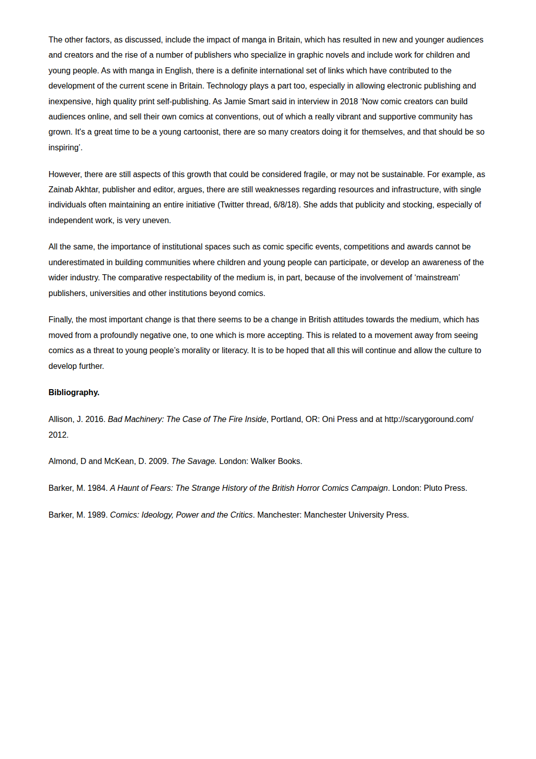The other factors, as discussed, include the impact of manga in Britain, which has resulted in new and younger audiences and creators and the rise of a number of publishers who specialize in graphic novels and include work for children and young people. As with manga in English, there is a definite international set of links which have contributed to the development of the current scene in Britain. Technology plays a part too, especially in allowing electronic publishing and inexpensive, high quality print self-publishing. As Jamie Smart said in interview in 2018 ‘Now comic creators can build audiences online, and sell their own comics at conventions, out of which a really vibrant and supportive community has grown. It's a great time to be a young cartoonist, there are so many creators doing it for themselves, and that should be so inspiring’.
However, there are still aspects of this growth that could be considered fragile, or may not be sustainable. For example, as Zainab Akhtar, publisher and editor, argues, there are still weaknesses regarding resources and infrastructure, with single individuals often maintaining an entire initiative (Twitter thread, 6/8/18). She adds that publicity and stocking, especially of independent work, is very uneven.
All the same, the importance of institutional spaces such as comic specific events, competitions and awards cannot be underestimated in building communities where children and young people can participate, or develop an awareness of the wider industry. The comparative respectability of the medium is, in part, because of the involvement of ‘mainstream’ publishers, universities and other institutions beyond comics.
Finally, the most important change is that there seems to be a change in British attitudes towards the medium, which has moved from a profoundly negative one, to one which is more accepting. This is related to a movement away from seeing comics as a threat to young people’s morality or literacy. It is to be hoped that all this will continue and allow the culture to develop further.
Bibliography.
Allison, J. 2016. Bad Machinery: The Case of The Fire Inside, Portland, OR: Oni Press and at http://scarygoround.com/ 2012.
Almond, D and McKean, D. 2009. The Savage. London: Walker Books.
Barker, M. 1984. A Haunt of Fears: The Strange History of the British Horror Comics Campaign. London: Pluto Press.
Barker, M. 1989. Comics: Ideology, Power and the Critics. Manchester: Manchester University Press.